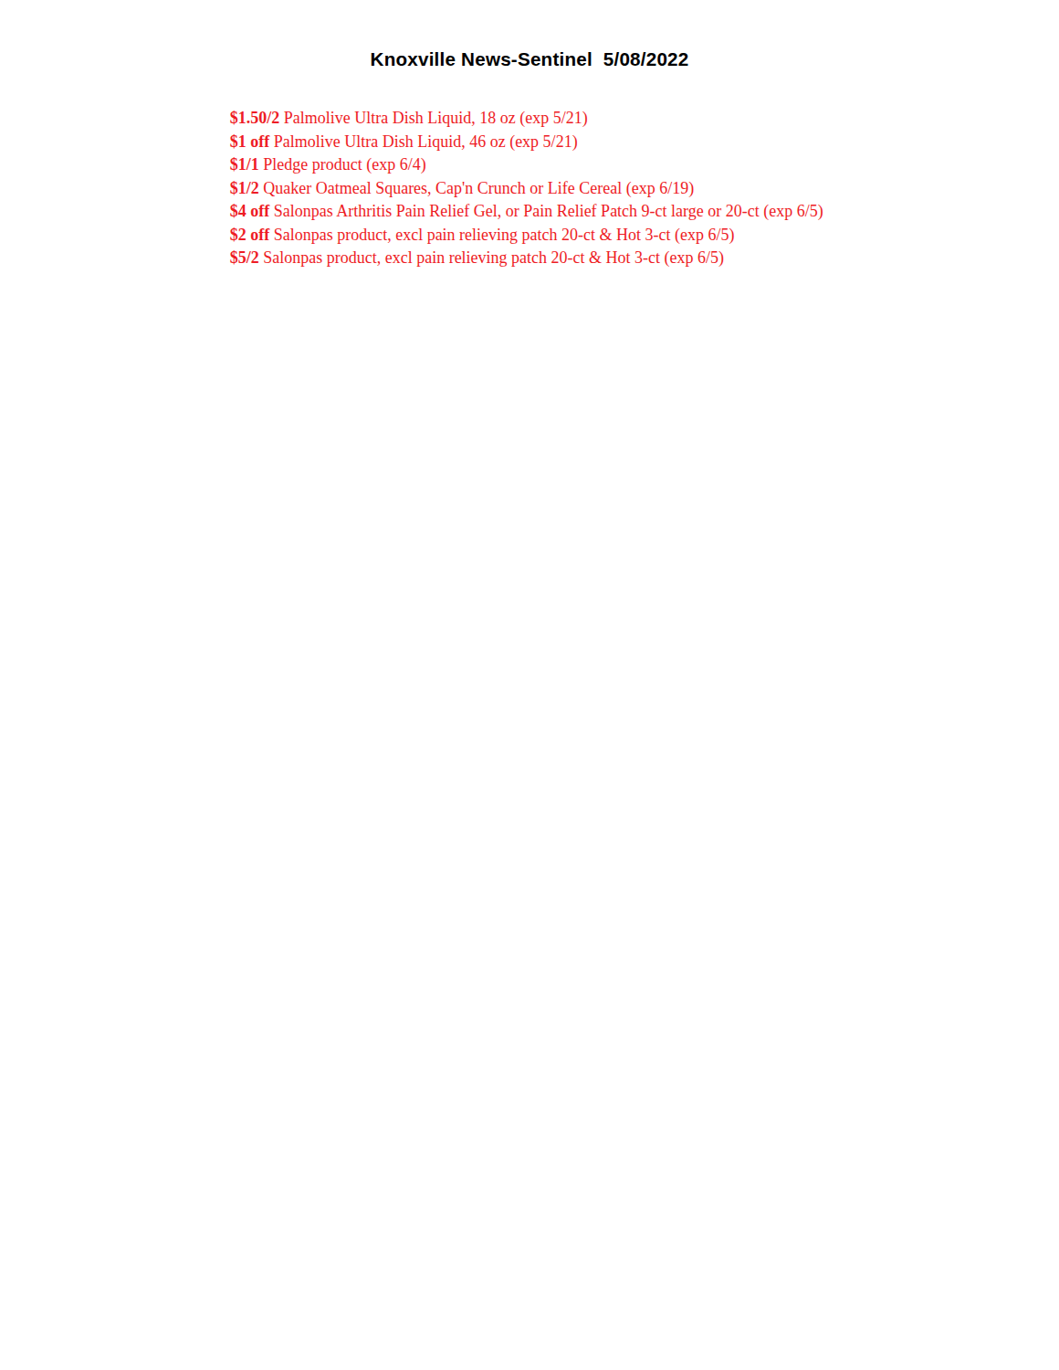Knoxville News-Sentinel 5/08/2022
$1.50/2 Palmolive Ultra Dish Liquid, 18 oz (exp 5/21)
$1 off Palmolive Ultra Dish Liquid, 46 oz (exp 5/21)
$1/1 Pledge product (exp 6/4)
$1/2 Quaker Oatmeal Squares, Cap'n Crunch or Life Cereal (exp 6/19)
$4 off Salonpas Arthritis Pain Relief Gel, or Pain Relief Patch 9-ct large or 20-ct (exp 6/5)
$2 off Salonpas product, excl pain relieving patch 20-ct & Hot 3-ct (exp 6/5)
$5/2 Salonpas product, excl pain relieving patch 20-ct & Hot 3-ct (exp 6/5)